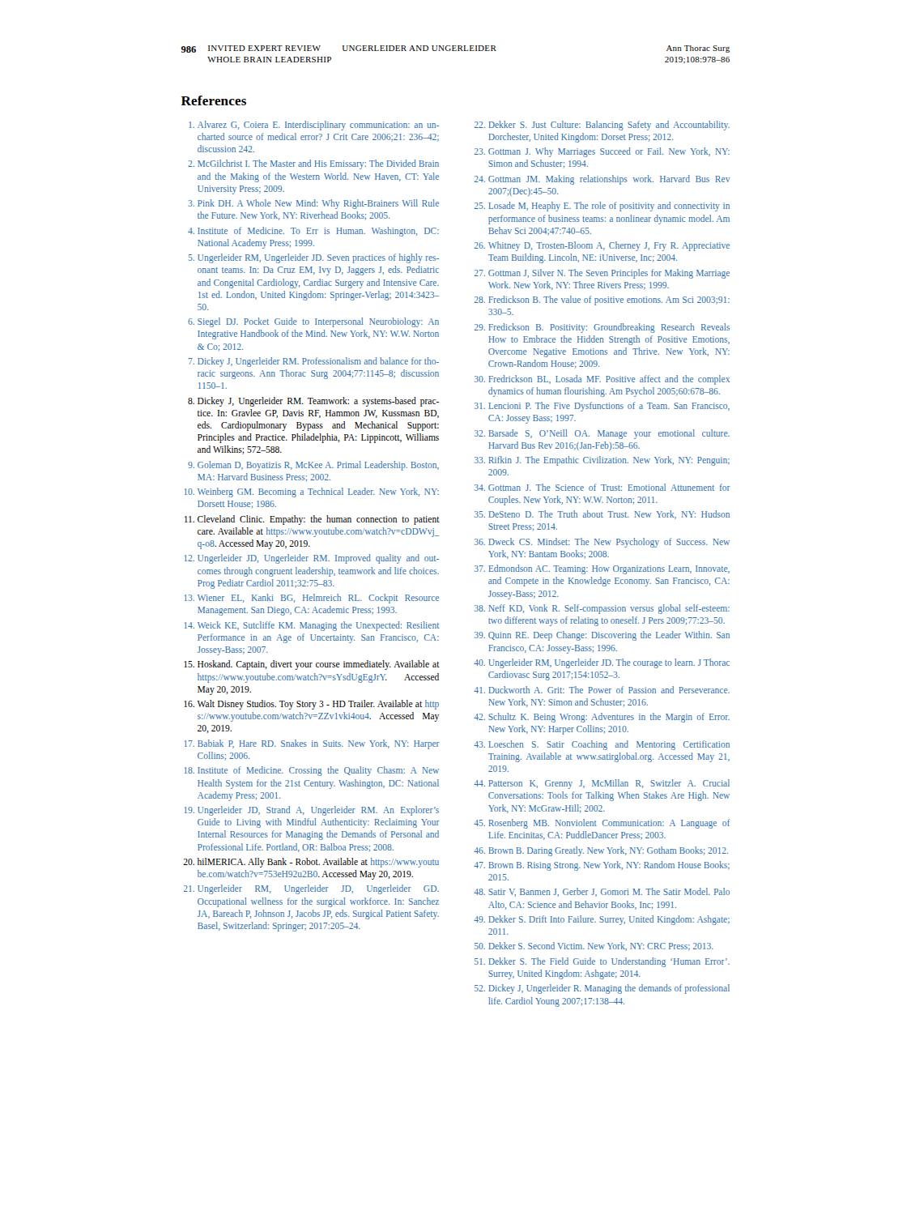986
INVITED EXPERT REVIEW UNGERLEIDER AND UNGERLEIDER
WHOLE BRAIN LEADERSHIP
Ann Thorac Surg
2019;108:978–86
References
Alvarez G, Coiera E. Interdisciplinary communication: an uncharted source of medical error? J Crit Care 2006;21: 236–42; discussion 242.
McGilchrist I. The Master and His Emissary: The Divided Brain and the Making of the Western World. New Haven, CT: Yale University Press; 2009.
Pink DH. A Whole New Mind: Why Right-Brainers Will Rule the Future. New York, NY: Riverhead Books; 2005.
Institute of Medicine. To Err is Human. Washington, DC: National Academy Press; 1999.
Ungerleider RM, Ungerleider JD. Seven practices of highly resonant teams. In: Da Cruz EM, Ivy D, Jaggers J, eds. Pediatric and Congenital Cardiology, Cardiac Surgery and Intensive Care. 1st ed. London, United Kingdom: Springer-Verlag; 2014:3423–50.
Siegel DJ. Pocket Guide to Interpersonal Neurobiology: An Integrative Handbook of the Mind. New York, NY: W.W. Norton & Co; 2012.
Dickey J, Ungerleider RM. Professionalism and balance for thoracic surgeons. Ann Thorac Surg 2004;77:1145–8; discussion 1150–1.
Dickey J, Ungerleider RM. Teamwork: a systems-based practice. In: Gravlee GP, Davis RF, Hammon JW, Kussmasn BD, eds. Cardiopulmonary Bypass and Mechanical Support: Principles and Practice. Philadelphia, PA: Lippincott, Williams and Wilkins; 572–588.
Goleman D, Boyatizis R, McKee A. Primal Leadership. Boston, MA: Harvard Business Press; 2002.
Weinberg GM. Becoming a Technical Leader. New York, NY: Dorsett House; 1986.
Cleveland Clinic. Empathy: the human connection to patient care. Available at https://www.youtube.com/watch?v=cDDWvj_q-o8. Accessed May 20, 2019.
Ungerleider JD, Ungerleider RM. Improved quality and outcomes through congruent leadership, teamwork and life choices. Prog Pediatr Cardiol 2011;32:75–83.
Wiener EL, Kanki BG, Helmreich RL. Cockpit Resource Management. San Diego, CA: Academic Press; 1993.
Weick KE, Sutcliffe KM. Managing the Unexpected: Resilient Performance in an Age of Uncertainty. San Francisco, CA: Jossey-Bass; 2007.
Hoskand. Captain, divert your course immediately. Available at https://www.youtube.com/watch?v=sYsdUgEgJrY. Accessed May 20, 2019.
Walt Disney Studios. Toy Story 3 - HD Trailer. Available at https://www.youtube.com/watch?v=ZZv1vki4ou4. Accessed May 20, 2019.
Babiak P, Hare RD. Snakes in Suits. New York, NY: Harper Collins; 2006.
Institute of Medicine. Crossing the Quality Chasm: A New Health System for the 21st Century. Washington, DC: National Academy Press; 2001.
Ungerleider JD, Strand A, Ungerleider RM. An Explorer’s Guide to Living with Mindful Authenticity: Reclaiming Your Internal Resources for Managing the Demands of Personal and Professional Life. Portland, OR: Balboa Press; 2008.
hilMERICA. Ally Bank - Robot. Available at https://www.youtube.com/watch?v=753eH92u2B0. Accessed May 20, 2019.
Ungerleider RM, Ungerleider JD, Ungerleider GD. Occupational wellness for the surgical workforce. In: Sanchez JA, Bareach P, Johnson J, Jacobs JP, eds. Surgical Patient Safety. Basel, Switzerland: Springer; 2017:205–24.
Dekker S. Just Culture: Balancing Safety and Accountability. Dorchester, United Kingdom: Dorset Press; 2012.
Gottman J. Why Marriages Succeed or Fail. New York, NY: Simon and Schuster; 1994.
Gottman JM. Making relationships work. Harvard Bus Rev 2007;(Dec):45–50.
Losade M, Heaphy E. The role of positivity and connectivity in performance of business teams: a nonlinear dynamic model. Am Behav Sci 2004;47:740–65.
Whitney D, Trosten-Bloom A, Cherney J, Fry R. Appreciative Team Building. Lincoln, NE: iUniverse, Inc; 2004.
Gottman J, Silver N. The Seven Principles for Making Marriage Work. New York, NY: Three Rivers Press; 1999.
Fredickson B. The value of positive emotions. Am Sci 2003;91: 330–5.
Fredickson B. Positivity: Groundbreaking Research Reveals How to Embrace the Hidden Strength of Positive Emotions, Overcome Negative Emotions and Thrive. New York, NY: Crown-Random House; 2009.
Fredrickson BL, Losada MF. Positive affect and the complex dynamics of human flourishing. Am Psychol 2005;60:678–86.
Lencioni P. The Five Dysfunctions of a Team. San Francisco, CA: Jossey Bass; 1997.
Barsade S, O’Neill OA. Manage your emotional culture. Harvard Bus Rev 2016;(Jan-Feb):58–66.
Rifkin J. The Empathic Civilization. New York, NY: Penguin; 2009.
Gottman J. The Science of Trust: Emotional Attunement for Couples. New York, NY: W.W. Norton; 2011.
DeSteno D. The Truth about Trust. New York, NY: Hudson Street Press; 2014.
Dweck CS. Mindset: The New Psychology of Success. New York, NY: Bantam Books; 2008.
Edmondson AC. Teaming: How Organizations Learn, Innovate, and Compete in the Knowledge Economy. San Francisco, CA: Jossey-Bass; 2012.
Neff KD, Vonk R. Self-compassion versus global self-esteem: two different ways of relating to oneself. J Pers 2009;77:23–50.
Quinn RE. Deep Change: Discovering the Leader Within. San Francisco, CA: Jossey-Bass; 1996.
Ungerleider RM, Ungerleider JD. The courage to learn. J Thorac Cardiovasc Surg 2017;154:1052–3.
Duckworth A. Grit: The Power of Passion and Perseverance. New York, NY: Simon and Schuster; 2016.
Schultz K. Being Wrong: Adventures in the Margin of Error. New York, NY: Harper Collins; 2010.
Loeschen S. Satir Coaching and Mentoring Certification Training. Available at www.satirglobal.org. Accessed May 21, 2019.
Patterson K, Grenny J, McMillan R, Switzler A. Crucial Conversations: Tools for Talking When Stakes Are High. New York, NY: McGraw-Hill; 2002.
Rosenberg MB. Nonviolent Communication: A Language of Life. Encinitas, CA: PuddleDancer Press; 2003.
Brown B. Daring Greatly. New York, NY: Gotham Books; 2012.
Brown B. Rising Strong. New York, NY: Random House Books; 2015.
Satir V, Banmen J, Gerber J, Gomori M. The Satir Model. Palo Alto, CA: Science and Behavior Books, Inc; 1991.
Dekker S. Drift Into Failure. Surrey, United Kingdom: Ashgate; 2011.
Dekker S. Second Victim. New York, NY: CRC Press; 2013.
Dekker S. The Field Guide to Understanding ‘Human Error’. Surrey, United Kingdom: Ashgate; 2014.
Dickey J, Ungerleider R. Managing the demands of professional life. Cardiol Young 2007;17:138–44.